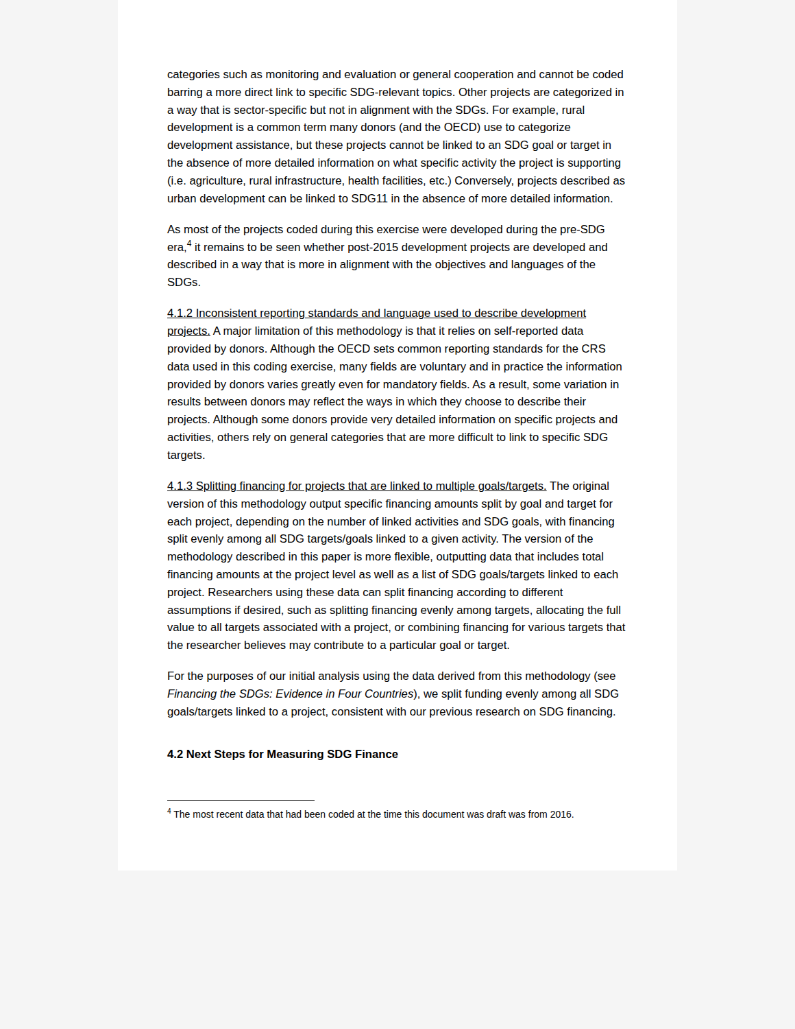categories such as monitoring and evaluation or general cooperation and cannot be coded barring a more direct link to specific SDG-relevant topics. Other projects are categorized in a way that is sector-specific but not in alignment with the SDGs. For example, rural development is a common term many donors (and the OECD) use to categorize development assistance, but these projects cannot be linked to an SDG goal or target in the absence of more detailed information on what specific activity the project is supporting (i.e. agriculture, rural infrastructure, health facilities, etc.) Conversely, projects described as urban development can be linked to SDG11 in the absence of more detailed information.
As most of the projects coded during this exercise were developed during the pre-SDG era,4 it remains to be seen whether post-2015 development projects are developed and described in a way that is more in alignment with the objectives and languages of the SDGs.
4.1.2 Inconsistent reporting standards and language used to describe development projects. A major limitation of this methodology is that it relies on self-reported data provided by donors. Although the OECD sets common reporting standards for the CRS data used in this coding exercise, many fields are voluntary and in practice the information provided by donors varies greatly even for mandatory fields. As a result, some variation in results between donors may reflect the ways in which they choose to describe their projects. Although some donors provide very detailed information on specific projects and activities, others rely on general categories that are more difficult to link to specific SDG targets.
4.1.3 Splitting financing for projects that are linked to multiple goals/targets. The original version of this methodology output specific financing amounts split by goal and target for each project, depending on the number of linked activities and SDG goals, with financing split evenly among all SDG targets/goals linked to a given activity. The version of the methodology described in this paper is more flexible, outputting data that includes total financing amounts at the project level as well as a list of SDG goals/targets linked to each project. Researchers using these data can split financing according to different assumptions if desired, such as splitting financing evenly among targets, allocating the full value to all targets associated with a project, or combining financing for various targets that the researcher believes may contribute to a particular goal or target.
For the purposes of our initial analysis using the data derived from this methodology (see Financing the SDGs: Evidence in Four Countries), we split funding evenly among all SDG goals/targets linked to a project, consistent with our previous research on SDG financing.
4.2 Next Steps for Measuring SDG Finance
4 The most recent data that had been coded at the time this document was draft was from 2016.